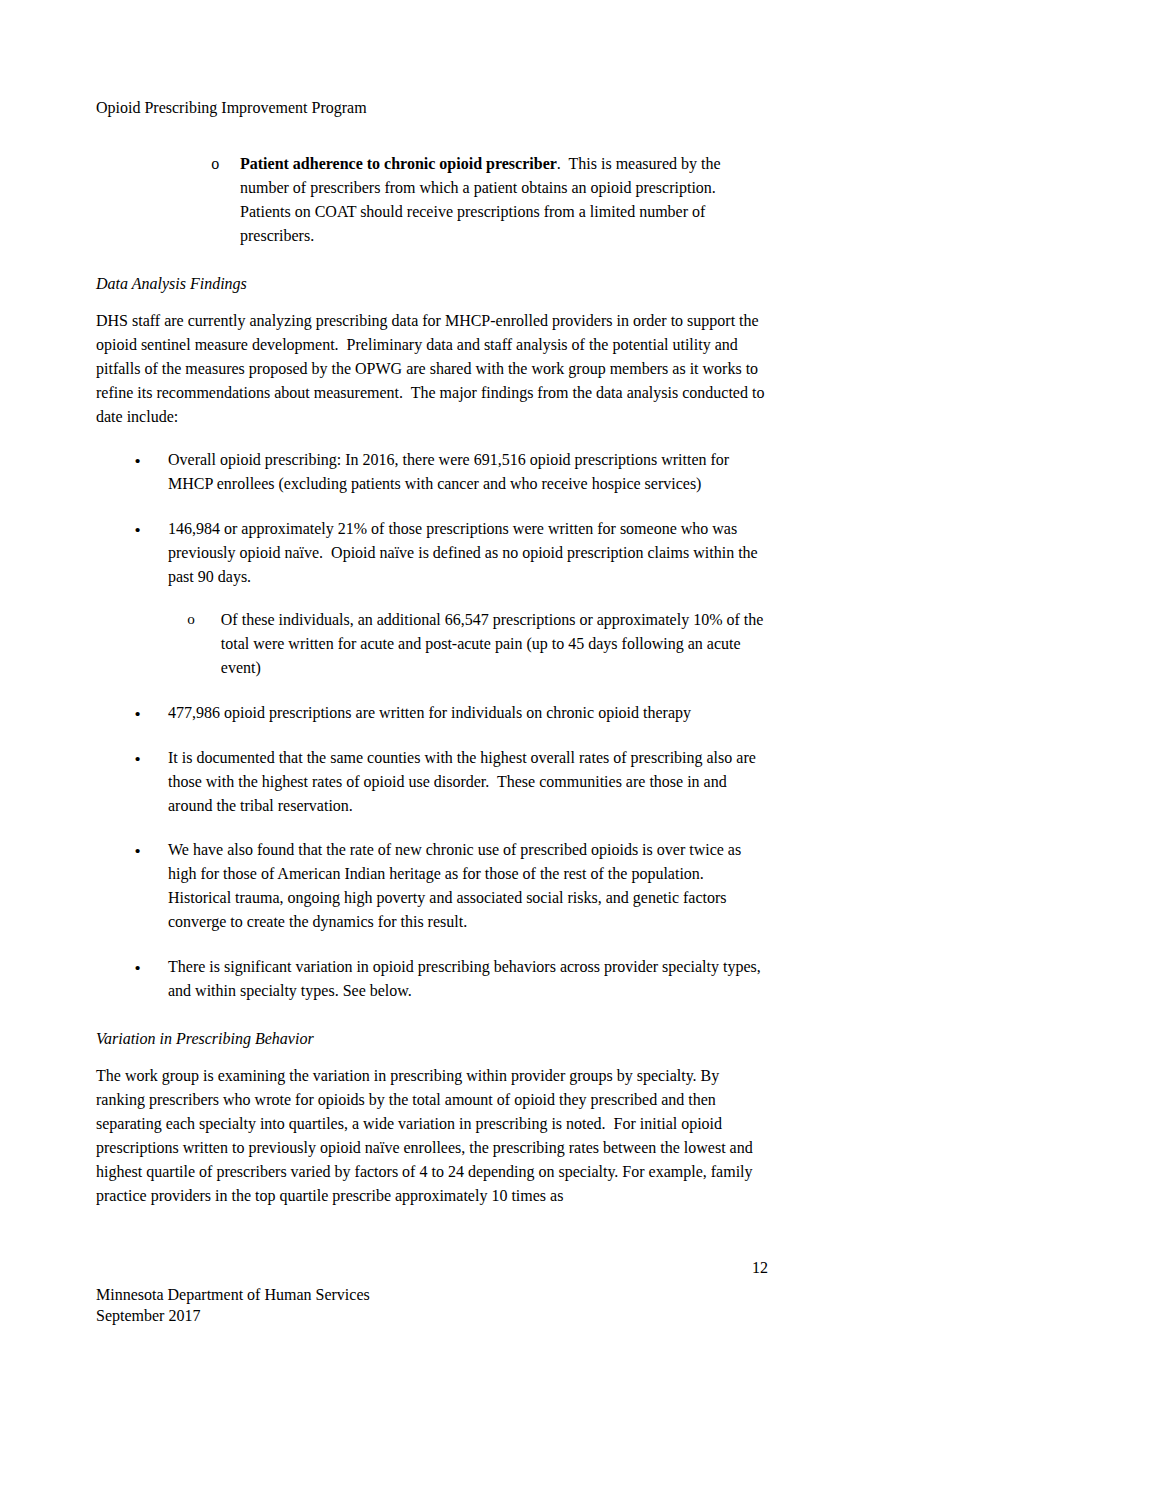Opioid Prescribing Improvement Program
oPatient adherence to chronic opioid prescriber. This is measured by the number of prescribers from which a patient obtains an opioid prescription. Patients on COAT should receive prescriptions from a limited number of prescribers.
Data Analysis Findings
DHS staff are currently analyzing prescribing data for MHCP-enrolled providers in order to support the opioid sentinel measure development. Preliminary data and staff analysis of the potential utility and pitfalls of the measures proposed by the OPWG are shared with the work group members as it works to refine its recommendations about measurement. The major findings from the data analysis conducted to date include:
Overall opioid prescribing: In 2016, there were 691,516 opioid prescriptions written for MHCP enrollees (excluding patients with cancer and who receive hospice services)
146,984 or approximately 21% of those prescriptions were written for someone who was previously opioid naïve. Opioid naïve is defined as no opioid prescription claims within the past 90 days.
Of these individuals, an additional 66,547 prescriptions or approximately 10% of the total were written for acute and post-acute pain (up to 45 days following an acute event)
477,986 opioid prescriptions are written for individuals on chronic opioid therapy
It is documented that the same counties with the highest overall rates of prescribing also are those with the highest rates of opioid use disorder. These communities are those in and around the tribal reservation.
We have also found that the rate of new chronic use of prescribed opioids is over twice as high for those of American Indian heritage as for those of the rest of the population. Historical trauma, ongoing high poverty and associated social risks, and genetic factors converge to create the dynamics for this result.
There is significant variation in opioid prescribing behaviors across provider specialty types, and within specialty types. See below.
Variation in Prescribing Behavior
The work group is examining the variation in prescribing within provider groups by specialty. By ranking prescribers who wrote for opioids by the total amount of opioid they prescribed and then separating each specialty into quartiles, a wide variation in prescribing is noted. For initial opioid prescriptions written to previously opioid naïve enrollees, the prescribing rates between the lowest and highest quartile of prescribers varied by factors of 4 to 24 depending on specialty. For example, family practice providers in the top quartile prescribe approximately 10 times as
12
Minnesota Department of Human Services
September 2017